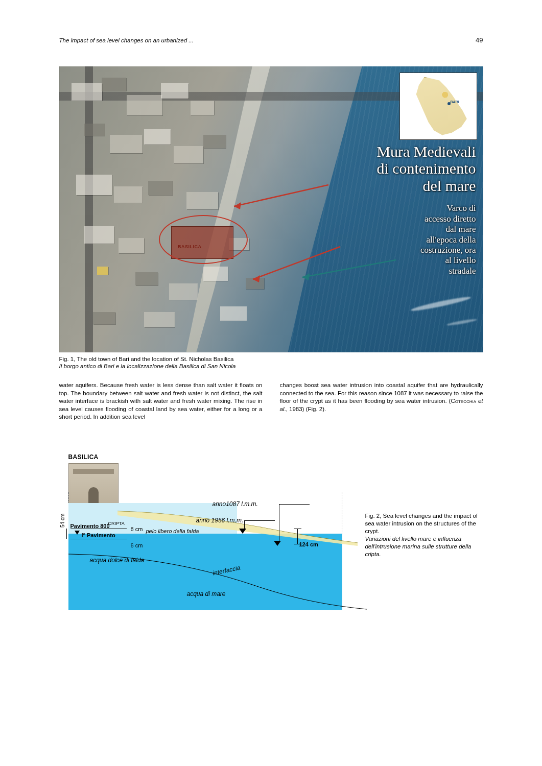The impact of sea level changes on an urbanized ...
49
BASILICA
BARI
Mura Medievali
di contenimento
del mare
Varco di
accesso diretto
dal mare
all'epoca della
costruzione, ora
al livello
stradale
Fig. 1, The old town of Bari and the location of St. Nicholas Basilica
Il borgo antico di Bari e la localizzazione della Basilica di San Nicola
water aquifers. Because fresh water is less dense than salt water it floats on top. The boundary between salt water and fresh water is not distinct, the salt water interface is brackish with salt water and fresh water mixing. The rise in sea level causes flooding of coastal land by sea water, either for a long or a short period. In addition sea level
changes boost sea water intrusion into coastal aquifer that are hydraulically connected to the sea. For this reason since 1087 it was necessary to raise the floor of the crypt as it has been flooding by sea water intrusion. (Cotecchia et al., 1983) (Fig. 2).
BASILICA
anno1087 l.m.m.
anno 1956 l.m.m.
Pavimento 800
CRIPTA
I° Pavimento
54 cm
8 cm
6 cm
pelo libero della falda
acqua dolce di falda
interfaccia
acqua di mare
124 cm
Fig. 2, Sea level changes and the impact of sea water intrusion on the structures of the crypt.
Variazioni del livello mare e influenza dell'intrusione marina sulle strutture della cripta.